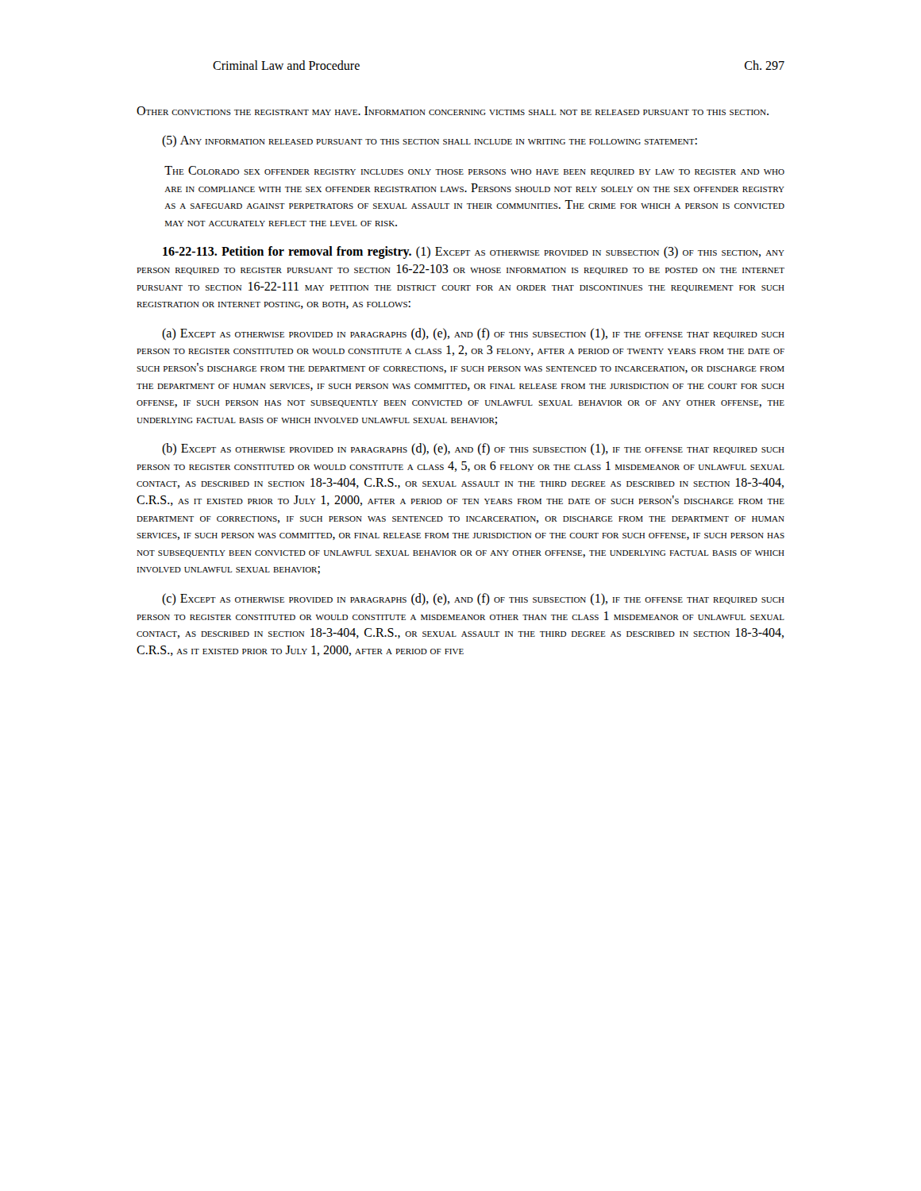Criminal Law and Procedure Ch. 297
Other convictions the registrant may have. Information concerning victims shall not be released pursuant to this section.
(5) Any information released pursuant to this section shall include in writing the following statement:
The Colorado sex offender registry includes only those persons who have been required by law to register and who are in compliance with the sex offender registration laws. Persons should not rely solely on the sex offender registry as a safeguard against perpetrators of sexual assault in their communities. The crime for which a person is convicted may not accurately reflect the level of risk.
16-22-113. Petition for removal from registry. (1) Except as otherwise provided in subsection (3) of this section, any person required to register pursuant to section 16-22-103 or whose information is required to be posted on the internet pursuant to section 16-22-111 may petition the district court for an order that discontinues the requirement for such registration or internet posting, or both, as follows:
(a) Except as otherwise provided in paragraphs (d), (e), and (f) of this subsection (1), if the offense that required such person to register constituted or would constitute a class 1, 2, or 3 felony, after a period of twenty years from the date of such person's discharge from the department of corrections, if such person was sentenced to incarceration, or discharge from the department of human services, if such person was committed, or final release from the jurisdiction of the court for such offense, if such person has not subsequently been convicted of unlawful sexual behavior or of any other offense, the underlying factual basis of which involved unlawful sexual behavior;
(b) Except as otherwise provided in paragraphs (d), (e), and (f) of this subsection (1), if the offense that required such person to register constituted or would constitute a class 4, 5, or 6 felony or the class 1 misdemeanor of unlawful sexual contact, as described in section 18-3-404, C.R.S., or sexual assault in the third degree as described in section 18-3-404, C.R.S., as it existed prior to July 1, 2000, after a period of ten years from the date of such person's discharge from the department of corrections, if such person was sentenced to incarceration, or discharge from the department of human services, if such person was committed, or final release from the jurisdiction of the court for such offense, if such person has not subsequently been convicted of unlawful sexual behavior or of any other offense, the underlying factual basis of which involved unlawful sexual behavior;
(c) Except as otherwise provided in paragraphs (d), (e), and (f) of this subsection (1), if the offense that required such person to register constituted or would constitute a misdemeanor other than the class 1 misdemeanor of unlawful sexual contact, as described in section 18-3-404, C.R.S., or sexual assault in the third degree as described in section 18-3-404, C.R.S., as it existed prior to July 1, 2000, after a period of five